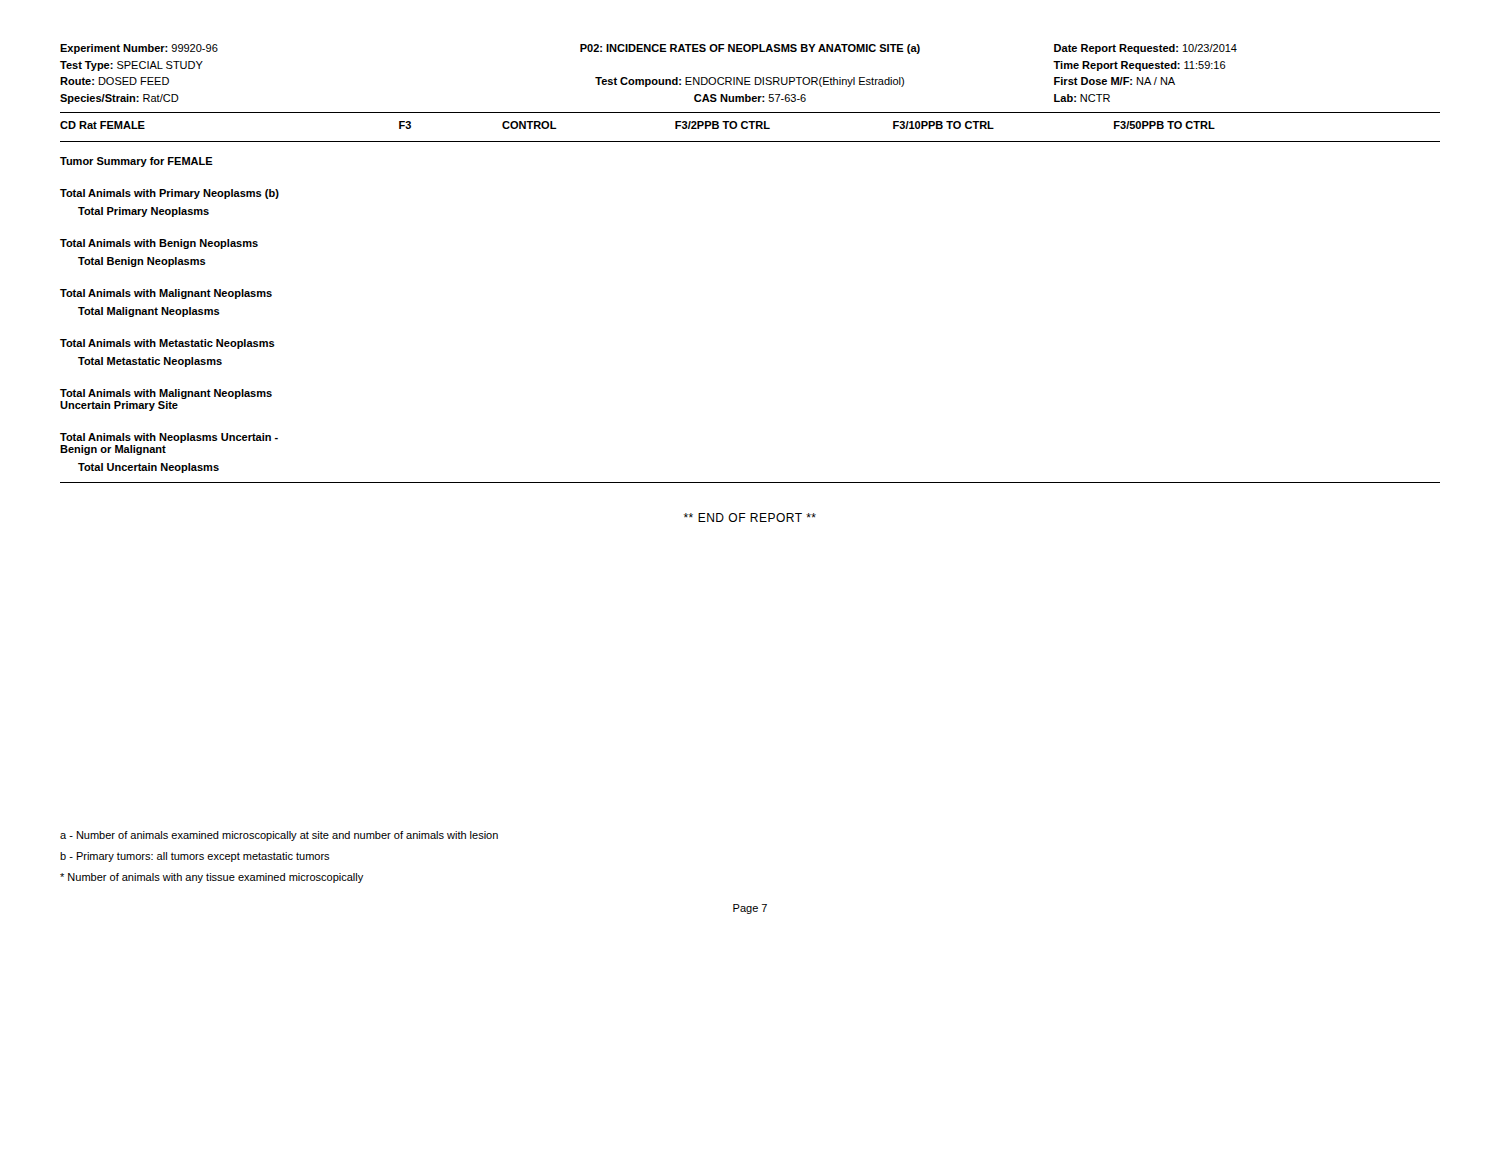| Experiment Number: 99920-96 Test Type: SPECIAL STUDY Route: DOSED FEED Species/Strain: Rat/CD | P02: INCIDENCE RATES OF NEOPLASMS BY ANATOMIC SITE (a) Test Compound: ENDOCRINE DISRUPTOR(Ethinyl Estradiol) CAS Number: 57-63-6 | Date Report Requested: 10/23/2014 Time Report Requested: 11:59:16 First Dose M/F: NA / NA Lab: NCTR |
| CD Rat FEMALE | F3 | CONTROL | F3/2PPB TO CTRL | F3/10PPB TO CTRL | F3/50PPB TO CTRL | |
| Tumor Summary for FEMALE |
| Total Animals with Primary Neoplasms (b) |
| Total Primary Neoplasms |
| Total Animals with Benign Neoplasms |
| Total Benign Neoplasms |
| Total Animals with Malignant Neoplasms |
| Total Malignant Neoplasms |
| Total Animals with Metastatic Neoplasms |
| Total Metastatic Neoplasms |
| Total Animals with Malignant Neoplasms Uncertain Primary Site |
| Total Animals with Neoplasms Uncertain - Benign or Malignant |
| Total Uncertain Neoplasms |
** END OF REPORT **
a - Number of animals examined microscopically at site and number of animals with lesion
b - Primary tumors: all tumors except metastatic tumors
* Number of animals with any tissue examined microscopically
Page 7